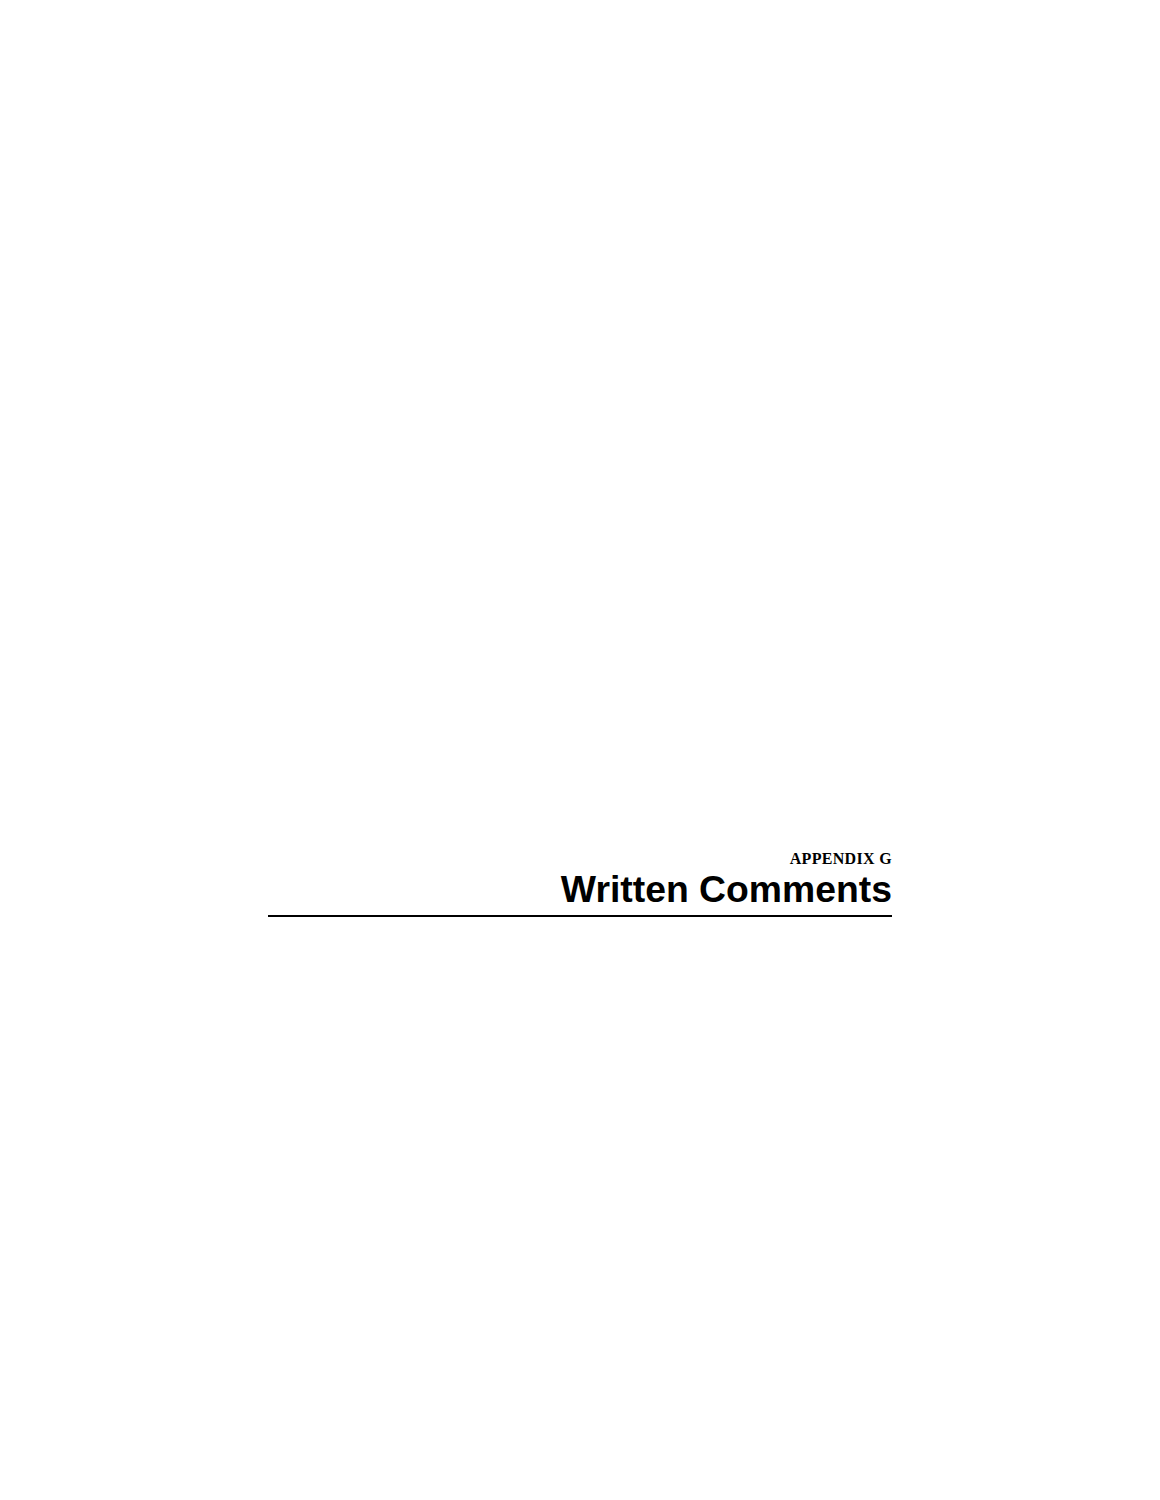APPENDIX G
Written Comments